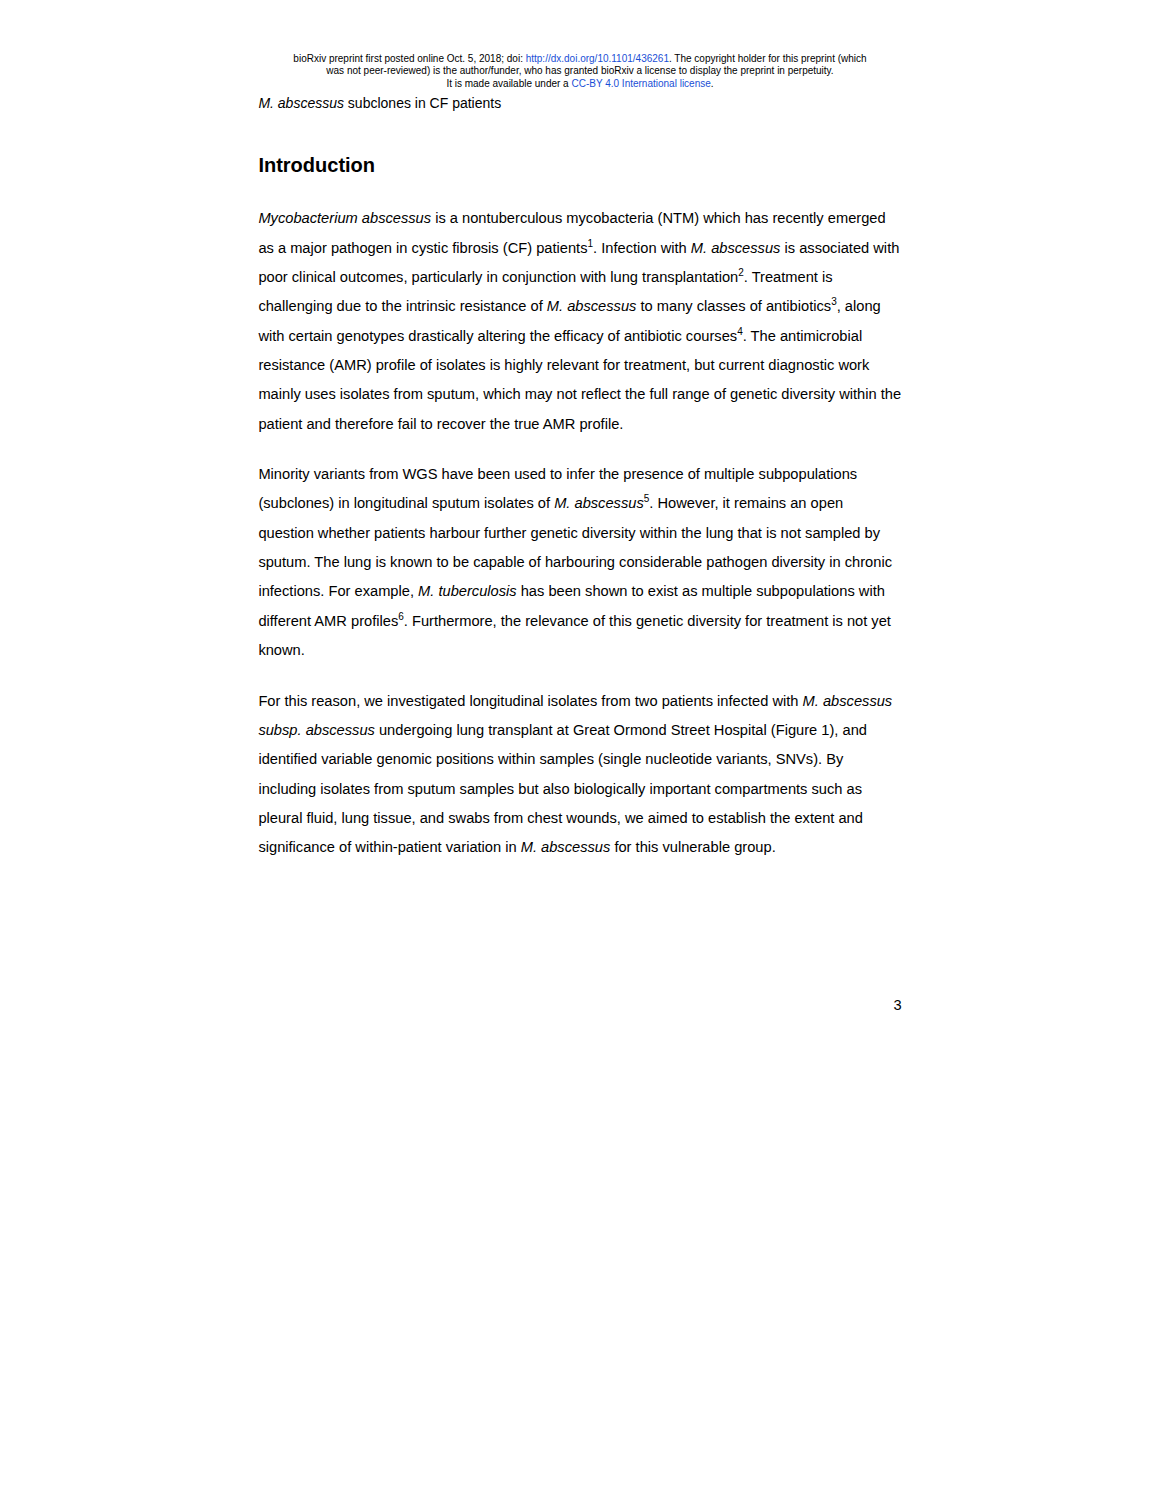bioRxiv preprint first posted online Oct. 5, 2018; doi: http://dx.doi.org/10.1101/436261. The copyright holder for this preprint (which was not peer-reviewed) is the author/funder, who has granted bioRxiv a license to display the preprint in perpetuity. It is made available under a CC-BY 4.0 International license.
M. abscessus subclones in CF patients
Introduction
Mycobacterium abscessus is a nontuberculous mycobacteria (NTM) which has recently emerged as a major pathogen in cystic fibrosis (CF) patients1. Infection with M. abscessus is associated with poor clinical outcomes, particularly in conjunction with lung transplantation2. Treatment is challenging due to the intrinsic resistance of M. abscessus to many classes of antibiotics3, along with certain genotypes drastically altering the efficacy of antibiotic courses4. The antimicrobial resistance (AMR) profile of isolates is highly relevant for treatment, but current diagnostic work mainly uses isolates from sputum, which may not reflect the full range of genetic diversity within the patient and therefore fail to recover the true AMR profile.
Minority variants from WGS have been used to infer the presence of multiple subpopulations (subclones) in longitudinal sputum isolates of M. abscessus5. However, it remains an open question whether patients harbour further genetic diversity within the lung that is not sampled by sputum. The lung is known to be capable of harbouring considerable pathogen diversity in chronic infections. For example, M. tuberculosis has been shown to exist as multiple subpopulations with different AMR profiles6. Furthermore, the relevance of this genetic diversity for treatment is not yet known.
For this reason, we investigated longitudinal isolates from two patients infected with M. abscessus subsp. abscessus undergoing lung transplant at Great Ormond Street Hospital (Figure 1), and identified variable genomic positions within samples (single nucleotide variants, SNVs). By including isolates from sputum samples but also biologically important compartments such as pleural fluid, lung tissue, and swabs from chest wounds, we aimed to establish the extent and significance of within-patient variation in M. abscessus for this vulnerable group.
3